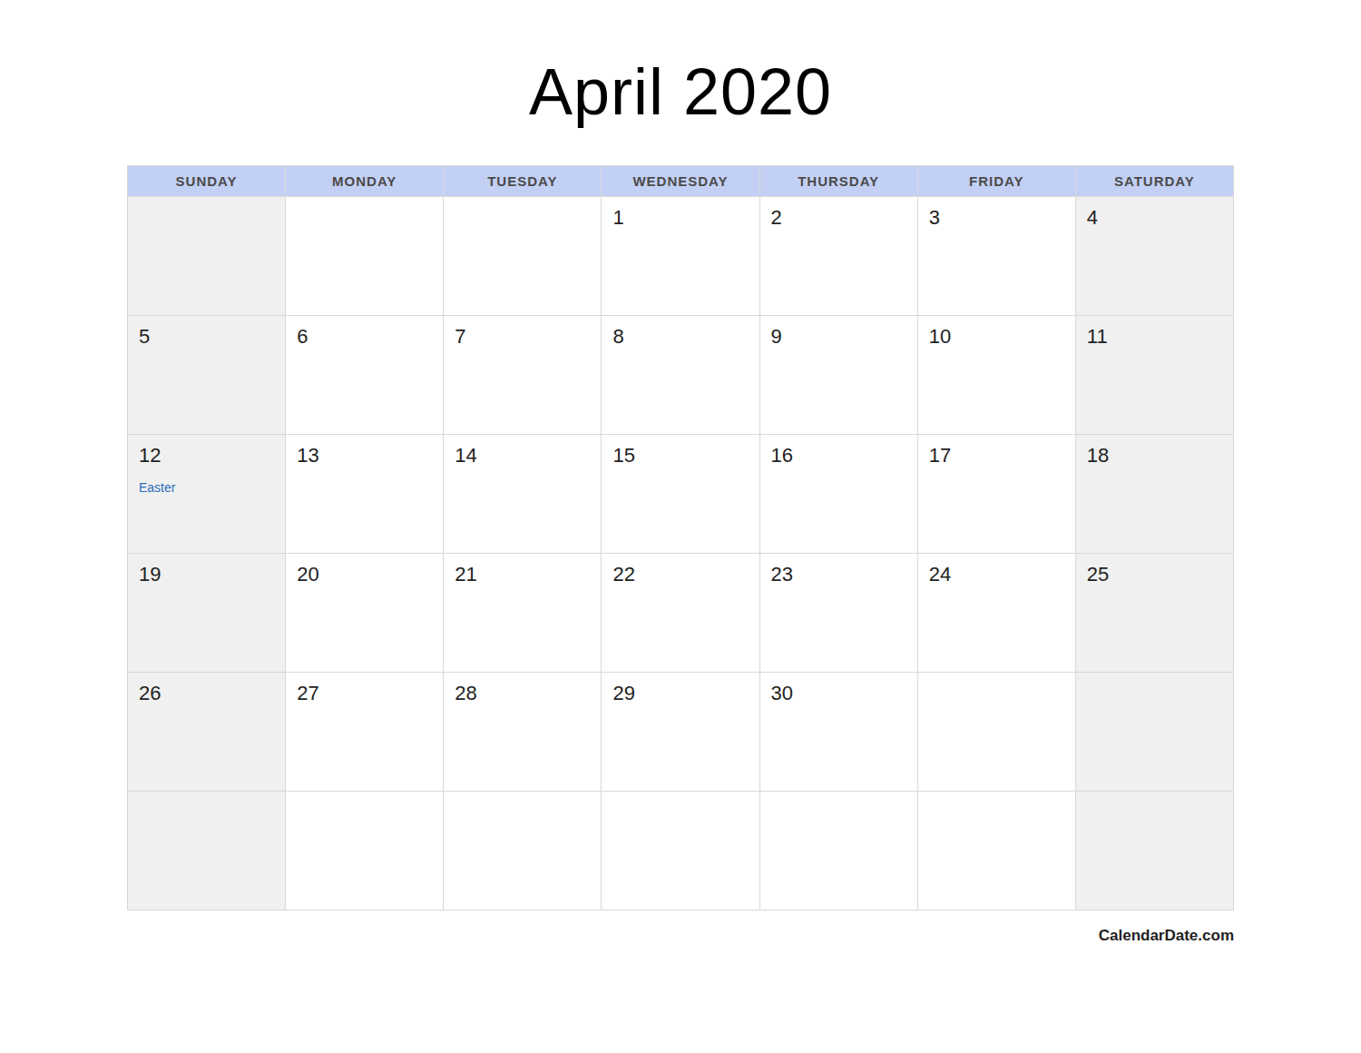April 2020
| Sunday | Monday | Tuesday | Wednesday | Thursday | Friday | Saturday |
| --- | --- | --- | --- | --- | --- | --- |
| | | | 1 | 2 | 3 | 4 |
| 5 | 6 | 7 | 8 | 9 | 10 | 11 |
| 12 Easter | 13 | 14 | 15 | 16 | 17 | 18 |
| 19 | 20 | 21 | 22 | 23 | 24 | 25 |
| 26 | 27 | 28 | 29 | 30 | | |
CalendarDate.com